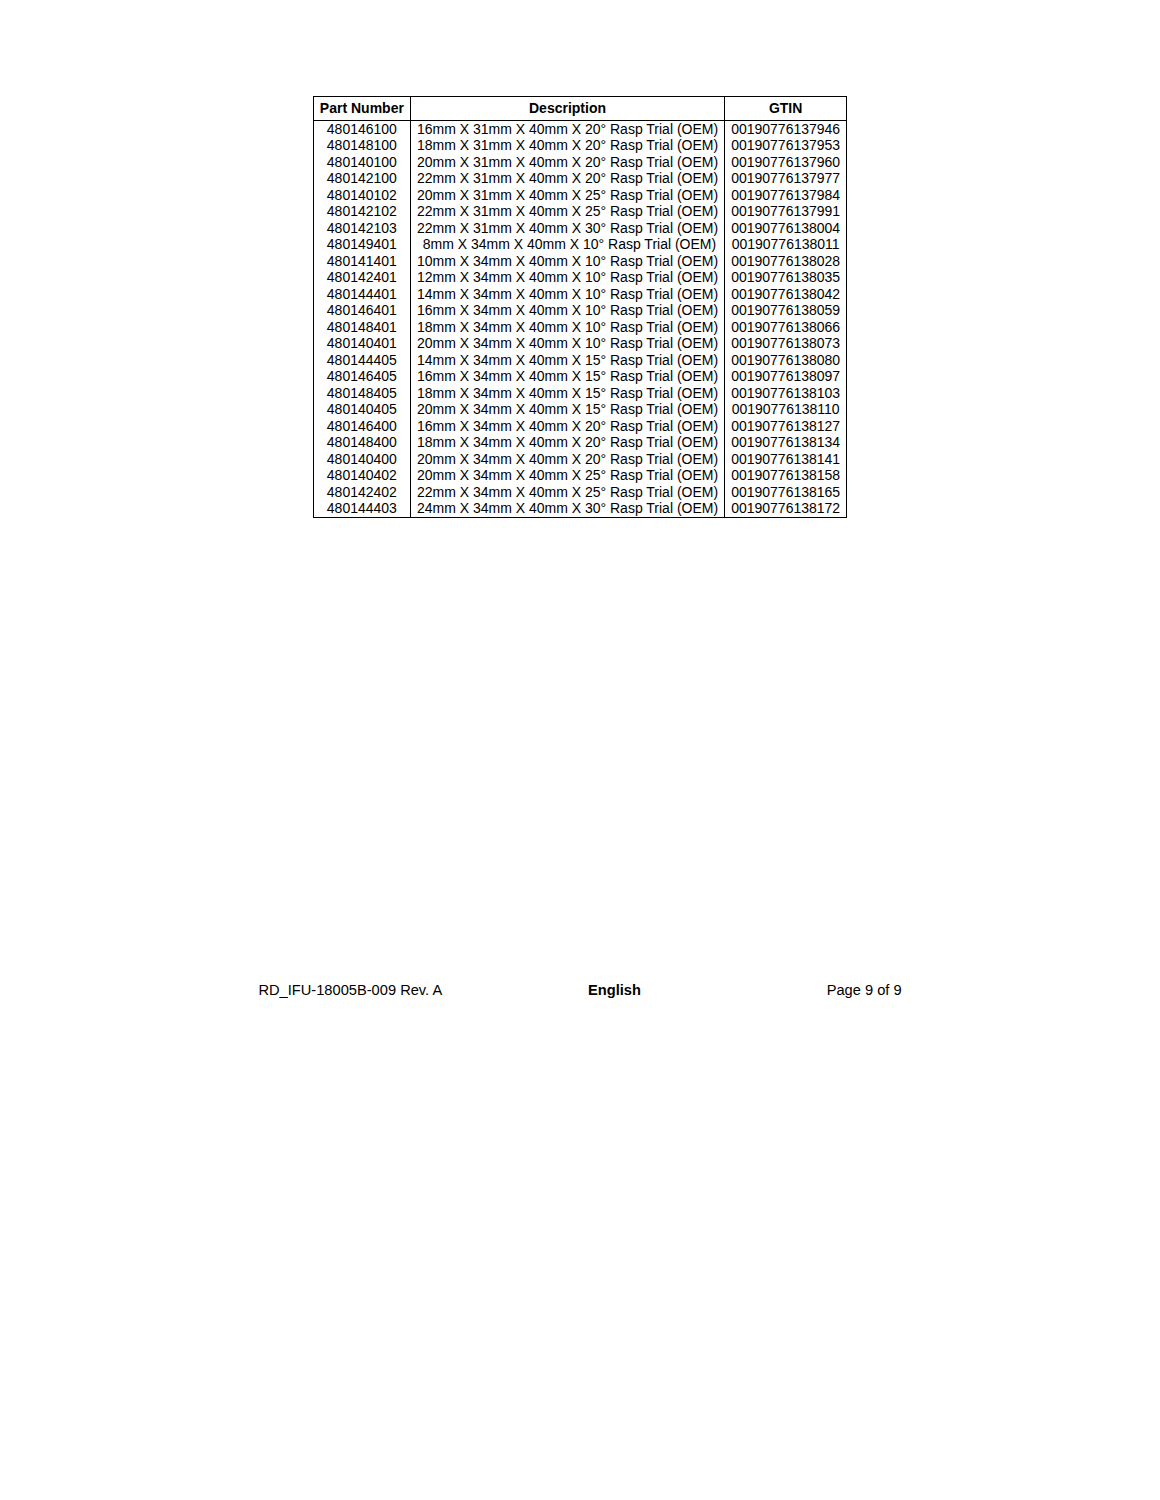| Part Number | Description | GTIN |
| --- | --- | --- |
| 480146100 | 16mm X 31mm X 40mm X 20° Rasp Trial (OEM) | 00190776137946 |
| 480148100 | 18mm X 31mm X 40mm X 20° Rasp Trial (OEM) | 00190776137953 |
| 480140100 | 20mm X 31mm X 40mm X 20° Rasp Trial (OEM) | 00190776137960 |
| 480142100 | 22mm X 31mm X 40mm X 20° Rasp Trial (OEM) | 00190776137977 |
| 480140102 | 20mm X 31mm X 40mm X 25° Rasp Trial (OEM) | 00190776137984 |
| 480142102 | 22mm X 31mm X 40mm X 25° Rasp Trial (OEM) | 00190776137991 |
| 480142103 | 22mm X 31mm X 40mm X 30° Rasp Trial (OEM) | 00190776138004 |
| 480149401 | 8mm X 34mm X 40mm X 10° Rasp Trial (OEM) | 00190776138011 |
| 480141401 | 10mm X 34mm X 40mm X 10° Rasp Trial (OEM) | 00190776138028 |
| 480142401 | 12mm X 34mm X 40mm X 10° Rasp Trial (OEM) | 00190776138035 |
| 480144401 | 14mm X 34mm X 40mm X 10° Rasp Trial (OEM) | 00190776138042 |
| 480146401 | 16mm X 34mm X 40mm X 10° Rasp Trial (OEM) | 00190776138059 |
| 480148401 | 18mm X 34mm X 40mm X 10° Rasp Trial (OEM) | 00190776138066 |
| 480140401 | 20mm X 34mm X 40mm X 10° Rasp Trial (OEM) | 00190776138073 |
| 480144405 | 14mm X 34mm X 40mm X 15° Rasp Trial (OEM) | 00190776138080 |
| 480146405 | 16mm X 34mm X 40mm X 15° Rasp Trial (OEM) | 00190776138097 |
| 480148405 | 18mm X 34mm X 40mm X 15° Rasp Trial (OEM) | 00190776138103 |
| 480140405 | 20mm X 34mm X 40mm X 15° Rasp Trial (OEM) | 00190776138110 |
| 480146400 | 16mm X 34mm X 40mm X 20° Rasp Trial (OEM) | 00190776138127 |
| 480148400 | 18mm X 34mm X 40mm X 20° Rasp Trial (OEM) | 00190776138134 |
| 480140400 | 20mm X 34mm X 40mm X 20° Rasp Trial (OEM) | 00190776138141 |
| 480140402 | 20mm X 34mm X 40mm X 25° Rasp Trial (OEM) | 00190776138158 |
| 480142402 | 22mm X 34mm X 40mm X 25° Rasp Trial (OEM) | 00190776138165 |
| 480144403 | 24mm X 34mm X 40mm X 30° Rasp Trial (OEM) | 00190776138172 |
RD_IFU-18005B-009 Rev. A
English
Page 9 of 9